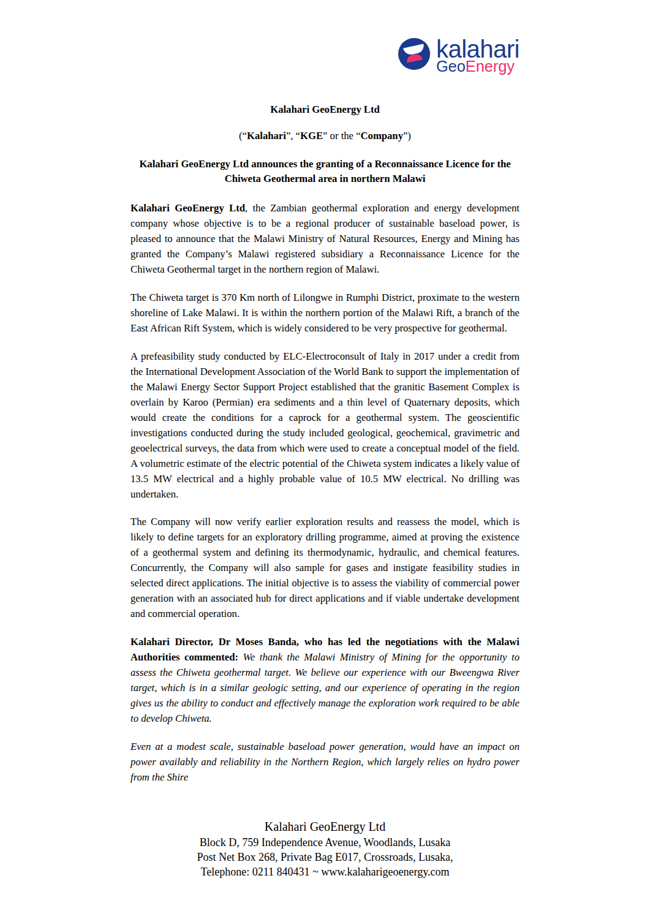kalahari Geo Energy
Kalahari GeoEnergy Ltd
(“Kalahari”, “KGE” or the “Company”)
Kalahari GeoEnergy Ltd announces the granting of a Reconnaissance Licence for the Chiweta Geothermal area in northern Malawi
Kalahari GeoEnergy Ltd, the Zambian geothermal exploration and energy development company whose objective is to be a regional producer of sustainable baseload power, is pleased to announce that the Malawi Ministry of Natural Resources, Energy and Mining has granted the Company’s Malawi registered subsidiary a Reconnaissance Licence for the Chiweta Geothermal target in the northern region of Malawi.
The Chiweta target is 370 Km north of Lilongwe in Rumphi District, proximate to the western shoreline of Lake Malawi. It is within the northern portion of the Malawi Rift, a branch of the East African Rift System, which is widely considered to be very prospective for geothermal.
A prefeasibility study conducted by ELC-Electroconsult of Italy in 2017 under a credit from the International Development Association of the World Bank to support the implementation of the Malawi Energy Sector Support Project established that the granitic Basement Complex is overlain by Karoo (Permian) era sediments and a thin level of Quaternary deposits, which would create the conditions for a caprock for a geothermal system. The geoscientific investigations conducted during the study included geological, geochemical, gravimetric and geoelectrical surveys, the data from which were used to create a conceptual model of the field. A volumetric estimate of the electric potential of the Chiweta system indicates a likely value of 13.5 MW electrical and a highly probable value of 10.5 MW electrical. No drilling was undertaken.
The Company will now verify earlier exploration results and reassess the model, which is likely to define targets for an exploratory drilling programme, aimed at proving the existence of a geothermal system and defining its thermodynamic, hydraulic, and chemical features. Concurrently, the Company will also sample for gases and instigate feasibility studies in selected direct applications. The initial objective is to assess the viability of commercial power generation with an associated hub for direct applications and if viable undertake development and commercial operation.
Kalahari Director, Dr Moses Banda, who has led the negotiations with the Malawi Authorities commented: We thank the Malawi Ministry of Mining for the opportunity to assess the Chiweta geothermal target. We believe our experience with our Bweengwa River target, which is in a similar geologic setting, and our experience of operating in the region gives us the ability to conduct and effectively manage the exploration work required to be able to develop Chiweta.
Even at a modest scale, sustainable baseload power generation, would have an impact on power availably and reliability in the Northern Region, which largely relies on hydro power from the Shire
Kalahari GeoEnergy Ltd
Block D, 759 Independence Avenue, Woodlands, Lusaka
Post Net Box 268, Private Bag E017, Crossroads, Lusaka,
Telephone: 0211 840431 ~ www.kalaharigeoenergy.com